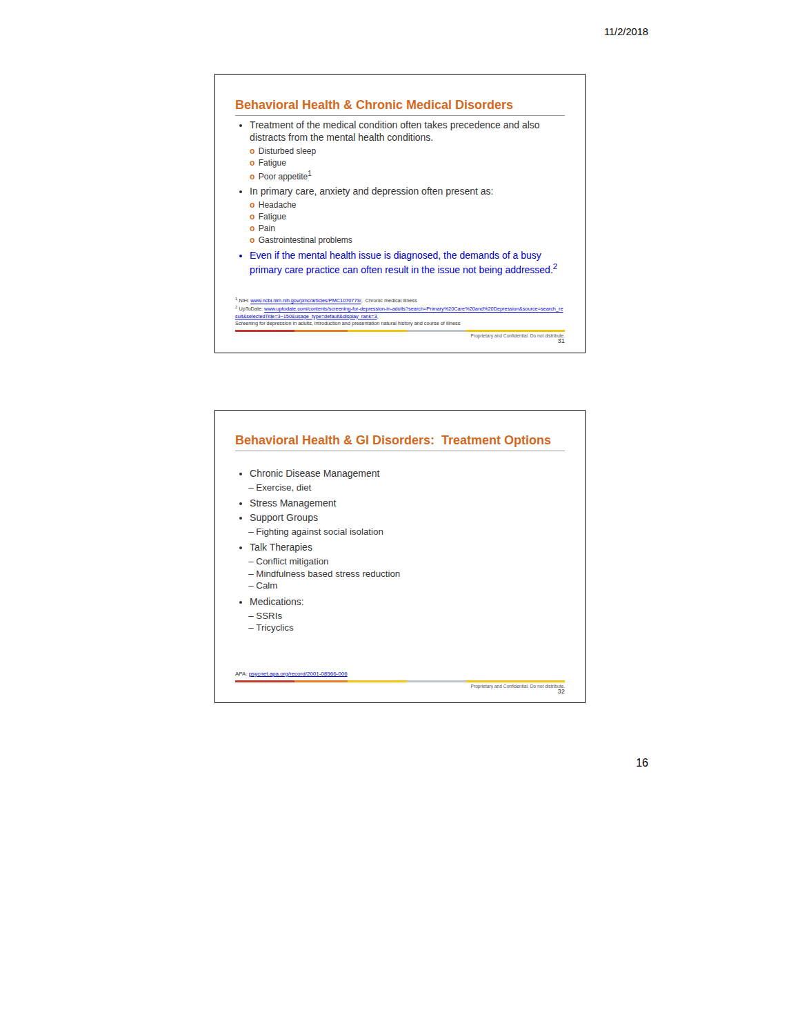11/2/2018
Behavioral Health & Chronic Medical Disorders
Treatment of the medical condition often takes precedence and also distracts from the mental health conditions.
Disturbed sleep
Fatigue
Poor appetite1
In primary care, anxiety and depression often present as:
Headache
Fatigue
Pain
Gastrointestinal problems
Even if the mental health issue is diagnosed, the demands of a busy primary care practice can often result in the issue not being addressed.2
1 NIH: www.ncbi.nlm.nih.gov/pmc/articles/PMC1070773/, Chronic medical illness
2 UpToDate: www.uptodate.com/contents/screening-for-depression-in-adults?search=Primary%20Care%20and%20Depression&source=search_result&selectedTitle=3~150&usage_type=default&display_rank=3,
Screening for depression in adults, introduction and presentation natural history and course of illness
Proprietary and Confidential. Do not distribute. 31
Behavioral Health & GI Disorders: Treatment Options
Chronic Disease Management
Exercise, diet
Stress Management
Support Groups
Fighting against social isolation
Talk Therapies
Conflict mitigation
Mindfulness based stress reduction
Calm
Medications:
SSRIs
Tricyclics
APA: psycnet.apa.org/record/2001-08566-006
Proprietary and Confidential. Do not distribute. 32
16